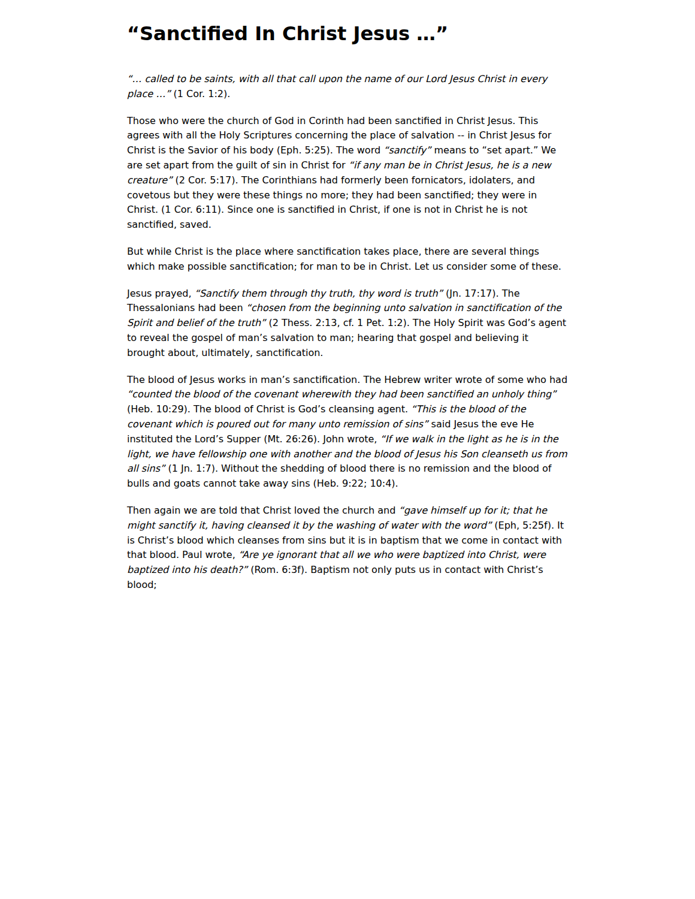“Sanctified In Christ Jesus …”
“… called to be saints, with all that call upon the name of our Lord Jesus Christ in every place …” (1 Cor. 1:2).
Those who were the church of God in Corinth had been sanctified in Christ Jesus. This agrees with all the Holy Scriptures concerning the place of salvation -- in Christ Jesus for Christ is the Savior of his body (Eph. 5:25). The word “sanctify” means to “set apart.” We are set apart from the guilt of sin in Christ for “if any man be in Christ Jesus, he is a new creature” (2 Cor. 5:17). The Corinthians had formerly been fornicators, idolaters, and covetous but they were these things no more; they had been sanctified; they were in Christ. (1 Cor. 6:11). Since one is sanctified in Christ, if one is not in Christ he is not sanctified, saved.
But while Christ is the place where sanctification takes place, there are several things which make possible sanctification; for man to be in Christ. Let us consider some of these.
Jesus prayed, “Sanctify them through thy truth, thy word is truth” (Jn. 17:17). The Thessalonians had been “chosen from the beginning unto salvation in sanctification of the Spirit and belief of the truth” (2 Thess. 2:13, cf. 1 Pet. 1:2). The Holy Spirit was God’s agent to reveal the gospel of man’s salvation to man; hearing that gospel and believing it brought about, ultimately, sanctification.
The blood of Jesus works in man’s sanctification. The Hebrew writer wrote of some who had “counted the blood of the covenant wherewith they had been sanctified an unholy thing” (Heb. 10:29). The blood of Christ is God’s cleansing agent. “This is the blood of the covenant which is poured out for many unto remission of sins” said Jesus the eve He instituted the Lord’s Supper (Mt. 26:26). John wrote, “If we walk in the light as he is in the light, we have fellowship one with another and the blood of Jesus his Son cleanseth us from all sins” (1 Jn. 1:7). Without the shedding of blood there is no remission and the blood of bulls and goats cannot take away sins (Heb. 9:22; 10:4).
Then again we are told that Christ loved the church and “gave himself up for it; that he might sanctify it, having cleansed it by the washing of water with the word” (Eph, 5:25f). It is Christ’s blood which cleanses from sins but it is in baptism that we come in contact with that blood. Paul wrote, “Are ye ignorant that all we who were baptized into Christ, were baptized into his death?” (Rom. 6:3f). Baptism not only puts us in contact with Christ’s blood;